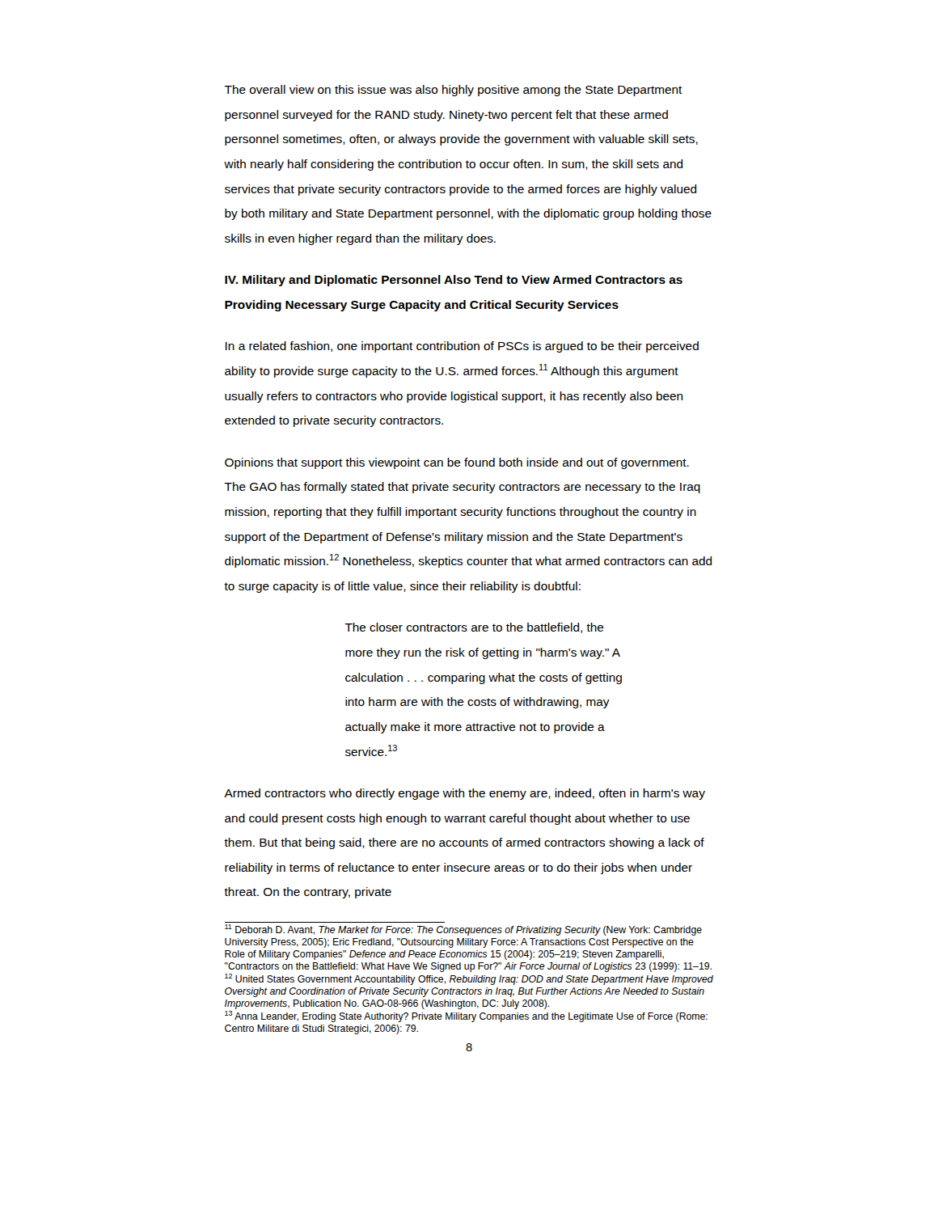The overall view on this issue was also highly positive among the State Department personnel surveyed for the RAND study. Ninety-two percent felt that these armed personnel sometimes, often, or always provide the government with valuable skill sets, with nearly half considering the contribution to occur often. In sum, the skill sets and services that private security contractors provide to the armed forces are highly valued by both military and State Department personnel, with the diplomatic group holding those skills in even higher regard than the military does.
IV. Military and Diplomatic Personnel Also Tend to View Armed Contractors as Providing Necessary Surge Capacity and Critical Security Services
In a related fashion, one important contribution of PSCs is argued to be their perceived ability to provide surge capacity to the U.S. armed forces.11 Although this argument usually refers to contractors who provide logistical support, it has recently also been extended to private security contractors.
Opinions that support this viewpoint can be found both inside and out of government. The GAO has formally stated that private security contractors are necessary to the Iraq mission, reporting that they fulfill important security functions throughout the country in support of the Department of Defense's military mission and the State Department's diplomatic mission.12 Nonetheless, skeptics counter that what armed contractors can add to surge capacity is of little value, since their reliability is doubtful:
The closer contractors are to the battlefield, the more they run the risk of getting in "harm's way." A calculation . . . comparing what the costs of getting into harm are with the costs of withdrawing, may actually make it more attractive not to provide a service.13
Armed contractors who directly engage with the enemy are, indeed, often in harm's way and could present costs high enough to warrant careful thought about whether to use them. But that being said, there are no accounts of armed contractors showing a lack of reliability in terms of reluctance to enter insecure areas or to do their jobs when under threat. On the contrary, private
11 Deborah D. Avant, The Market for Force: The Consequences of Privatizing Security (New York: Cambridge University Press, 2005); Eric Fredland, "Outsourcing Military Force: A Transactions Cost Perspective on the Role of Military Companies" Defence and Peace Economics 15 (2004): 205–219; Steven Zamparelli, "Contractors on the Battlefield: What Have We Signed up For?" Air Force Journal of Logistics 23 (1999): 11–19.
12 United States Government Accountability Office, Rebuilding Iraq: DOD and State Department Have Improved Oversight and Coordination of Private Security Contractors in Iraq, But Further Actions Are Needed to Sustain Improvements, Publication No. GAO-08-966 (Washington, DC: July 2008).
13 Anna Leander, Eroding State Authority? Private Military Companies and the Legitimate Use of Force (Rome: Centro Militare di Studi Strategici, 2006): 79.
8